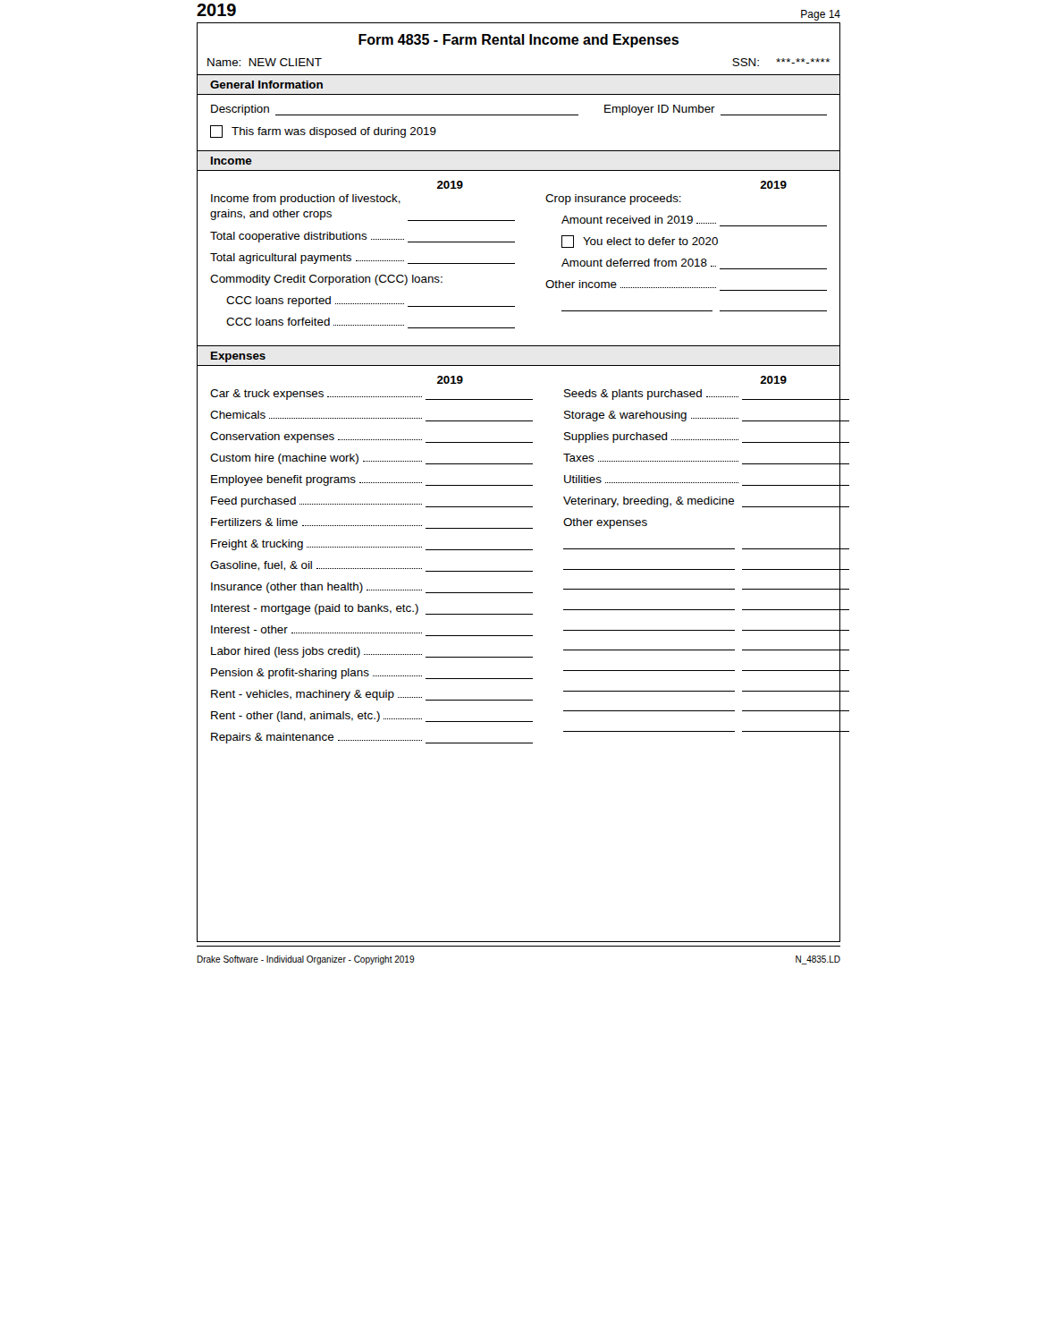2019
Page 14
Form 4835 - Farm Rental Income and Expenses
Name: NEW CLIENT
SSN:***-**-****
General Information
Description
Employer ID Number
This farm was disposed of during 2019
Income
2019
2019
Income from production of livestock,
grains, and other crops
Total cooperative distributions
Total agricultural payments
Commodity Credit Corporation (CCC) loans:
CCC loans reported
CCC loans forfeited
Crop insurance proceeds:
Amount received in 2019
You elect to defer to 2020
Amount deferred from 2018
Other income
Expenses
2019
2019
Car & truck expenses
Chemicals
Conservation expenses
Custom hire (machine work)
Employee benefit programs
Feed purchased
Fertilizers & lime
Freight & trucking
Gasoline, fuel, & oil
Insurance (other than health)
Interest - mortgage (paid to banks, etc.)
Interest - other
Labor hired (less jobs credit)
Pension & profit-sharing plans
Rent - vehicles, machinery & equip
Rent - other (land, animals, etc.)
Repairs & maintenance
Seeds & plants purchased
Storage & warehousing
Supplies purchased
Taxes
Utilities
Veterinary, breeding, & medicine
Other expenses
Drake Software - Individual Organizer - Copyright 2019
N_4835.LD